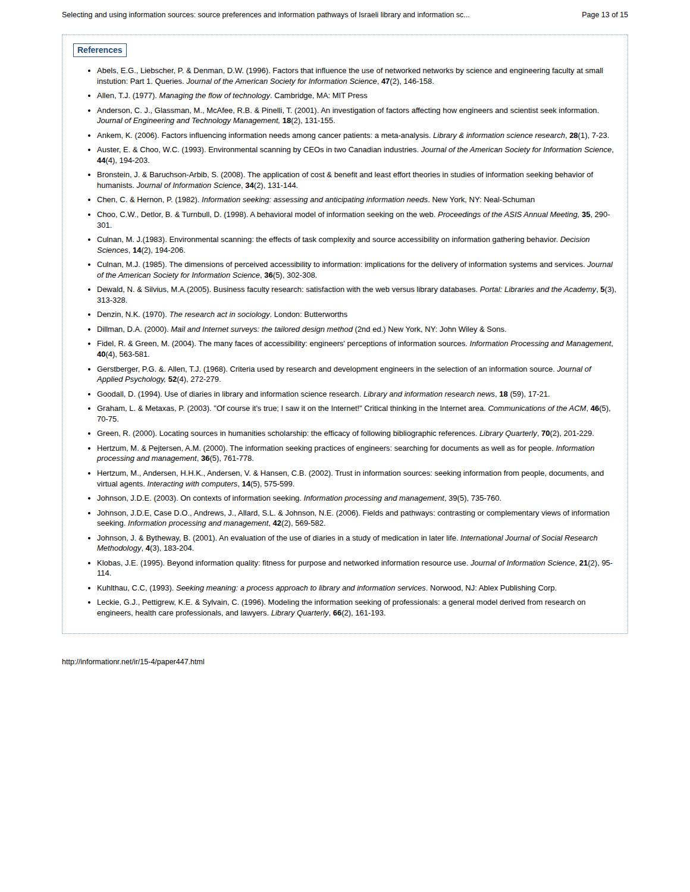Page 13 of 15 Selecting and using information sources: source preferences and information pathways of Israeli library and information sc...
References
Abels, E.G., Liebscher, P. & Denman, D.W. (1996). Factors that influence the use of networked networks by science and engineering faculty at small instution: Part 1. Queries. Journal of the American Society for Information Science, 47(2), 146-158.
Allen, T.J. (1977). Managing the flow of technology. Cambridge, MA: MIT Press
Anderson, C. J., Glassman, M., McAfee, R.B. & Pinelli, T. (2001). An investigation of factors affecting how engineers and scientist seek information. Journal of Engineering and Technology Management, 18(2), 131-155.
Ankem, K. (2006). Factors influencing information needs among cancer patients: a meta-analysis. Library & information science research, 28(1), 7-23.
Auster, E. & Choo, W.C. (1993). Environmental scanning by CEOs in two Canadian industries. Journal of the American Society for Information Science, 44(4), 194-203.
Bronstein, J. & Baruchson-Arbib, S. (2008). The application of cost & benefit and least effort theories in studies of information seeking behavior of humanists. Journal of Information Science, 34(2), 131-144.
Chen, C. & Hernon, P. (1982). Information seeking: assessing and anticipating information needs. New York, NY: Neal-Schuman
Choo, C.W., Detlor, B. & Turnbull, D. (1998). A behavioral model of information seeking on the web. Proceedings of the ASIS Annual Meeting, 35, 290-301.
Culnan, M. J.(1983). Environmental scanning: the effects of task complexity and source accessibility on information gathering behavior. Decision Sciences, 14(2), 194-206.
Culnan, M.J. (1985). The dimensions of perceived accessibility to information: implications for the delivery of information systems and services. Journal of the American Society for Information Science, 36(5), 302-308.
Dewald, N. & Silvius, M.A.(2005). Business faculty research: satisfaction with the web versus library databases. Portal: Libraries and the Academy, 5(3), 313-328.
Denzin, N.K. (1970). The research act in sociology. London: Butterworths
Dillman, D.A. (2000). Mail and Internet surveys: the tailored design method (2nd ed.) New York, NY: John Wiley & Sons.
Fidel, R. & Green, M. (2004). The many faces of accessibility: engineers' perceptions of information sources. Information Processing and Management, 40(4), 563-581.
Gerstberger, P.G. &. Allen, T.J. (1968). Criteria used by research and development engineers in the selection of an information source. Journal of Applied Psychology, 52(4), 272-279.
Goodall, D. (1994). Use of diaries in library and information science research. Library and information research news, 18 (59), 17-21.
Graham, L. & Metaxas, P. (2003). "Of course it's true; I saw it on the Internet!" Critical thinking in the Internet area. Communications of the ACM, 46(5), 70-75.
Green, R. (2000). Locating sources in humanities scholarship: the efficacy of following bibliographic references. Library Quarterly, 70(2), 201-229.
Hertzum, M. & Pejtersen, A.M. (2000). The information seeking practices of engineers: searching for documents as well as for people. Information processing and management, 36(5), 761-778.
Hertzum, M., Andersen, H.H.K., Andersen, V. & Hansen, C.B. (2002). Trust in information sources: seeking information from people, documents, and virtual agents. Interacting with computers, 14(5), 575-599.
Johnson, J.D.E. (2003). On contexts of information seeking. Information processing and management, 39(5), 735-760.
Johnson, J.D.E, Case D.O., Andrews, J., Allard, S.L. & Johnson, N.E. (2006). Fields and pathways: contrasting or complementary views of information seeking. Information processing and management, 42(2), 569-582.
Johnson, J. & Bytheway, B. (2001). An evaluation of the use of diaries in a study of medication in later life. International Journal of Social Research Methodology, 4(3), 183-204.
Klobas, J.E. (1995). Beyond information quality: fitness for purpose and networked information resource use. Journal of Information Science, 21(2), 95-114.
Kuhlthau, C.C, (1993). Seeking meaning: a process approach to library and information services. Norwood, NJ: Ablex Publishing Corp.
Leckie, G.J., Pettigrew, K.E. & Sylvain, C. (1996). Modeling the information seeking of professionals: a general model derived from research on engineers, health care professionals, and lawyers. Library Quarterly, 66(2), 161-193.
http://informationr.net/ir/15-4/paper447.html